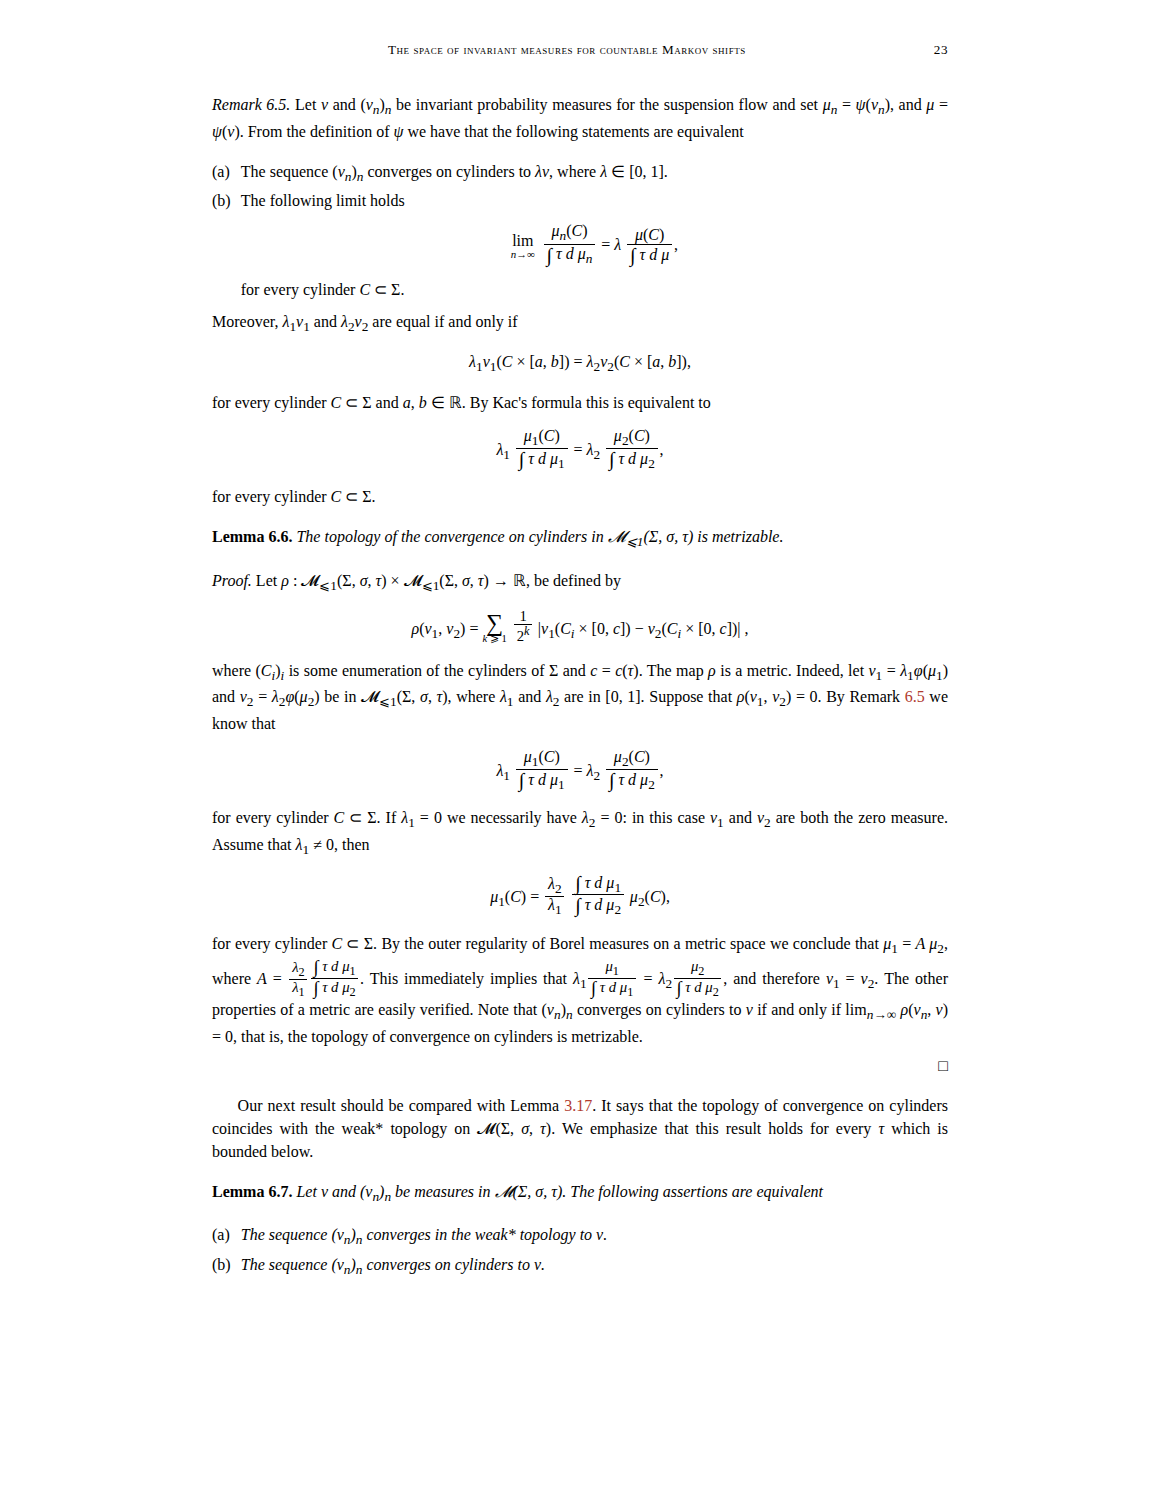The space of invariant measures for countable Markov shifts 23
Remark 6.5. Let ν and (νn)n be invariant probability measures for the suspension flow and set μn = ψ(νn), and μ = ψ(ν). From the definition of ψ we have that the following statements are equivalent
The sequence (νn)n converges on cylinders to λν, where λ ∈ [0, 1].
The following limit holds lim n→∞ μn(C)∫ τ d μn = λ μ(C)∫ τ d μ, for every cylinder C ⊂ Σ.
Moreover, λ1ν1 and λ2ν2 are equal if and only if
λ1ν1(C × [a, b]) = λ2ν2(C × [a, b]),
for every cylinder C ⊂ Σ and a, b ∈ ℝ. By Kac's formula this is equivalent to
λ1 μ1(C)∫ τ d μ1 = λ2 μ2(C)∫ τ d μ2,
for every cylinder C ⊂ Σ.
Lemma 6.6. The topology of the convergence on cylinders in 𝓜⩽1(Σ, σ, τ) is metrizable.
Proof. Let ρ : 𝓜⩽1(Σ, σ, τ) × 𝓜⩽1(Σ, σ, τ) → ℝ, be defined by
ρ(ν1, ν2) = ∑k ⩾ 1 12k |ν1(Ci × [0, c]) − ν2(Ci × [0, c])| ,
where (Ci)i is some enumeration of the cylinders of Σ and c = c(τ). The map ρ is a metric. Indeed, let ν1 = λ1φ(μ1) and ν2 = λ2φ(μ2) be in 𝓜⩽1(Σ, σ, τ), where λ1 and λ2 are in [0, 1]. Suppose that ρ(ν1, ν2) = 0. By Remark 6.5 we know that
λ1 μ1(C)∫ τ d μ1 = λ2 μ2(C)∫ τ d μ2,
for every cylinder C ⊂ Σ. If λ1 = 0 we necessarily have λ2 = 0: in this case ν1 and ν2 are both the zero measure. Assume that λ1 ≠ 0, then
μ1(C) = λ2 λ1 ∫ τ d μ1∫ τ d μ2 μ2(C),
for every cylinder C ⊂ Σ. By the outer regularity of Borel measures on a metric space we conclude that μ1 = A μ2, where A = λ2 λ1∫ τ d μ1∫ τ d μ2. This immediately implies that λ1μ1∫ τ d μ1 = λ2μ2∫ τ d μ2, and therefore ν1 = ν2. The other properties of a metric are easily verified. Note that (νn)n converges on cylinders to ν if and only if limn→∞ ρ(νn, ν) = 0, that is, the topology of convergence on cylinders is metrizable.
□
Our next result should be compared with Lemma 3.17. It says that the topology of convergence on cylinders coincides with the weak* topology on 𝓜(Σ, σ, τ). We emphasize that this result holds for every τ which is bounded below.
Lemma 6.7. Let ν and (νn)n be measures in 𝓜(Σ, σ, τ). The following assertions are equivalent
The sequence (νn)n converges in the weak* topology to ν.
The sequence (νn)n converges on cylinders to ν.